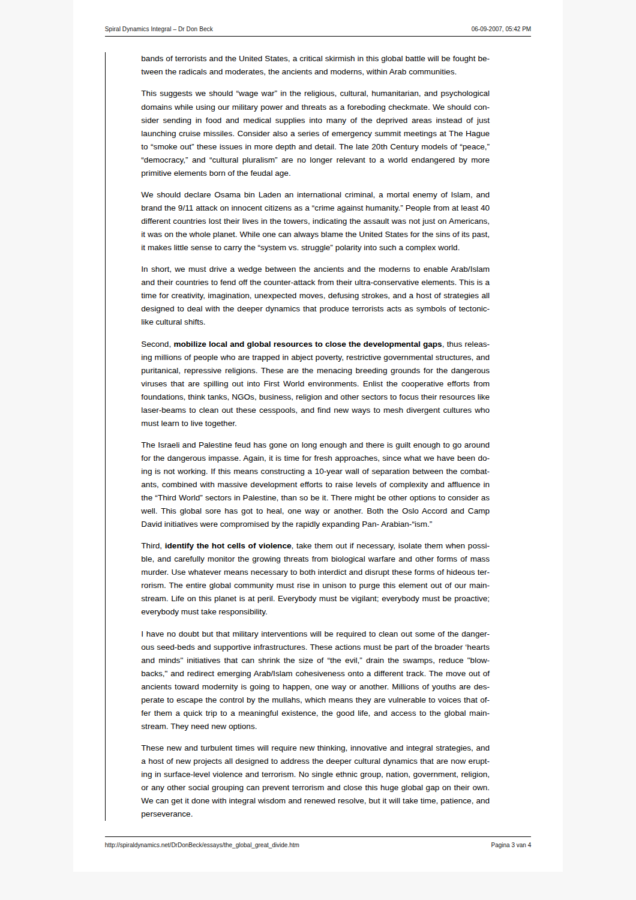Spiral Dynamics Integral – Dr Don Beck 06-09-2007, 05:42 PM
bands of terrorists and the United States, a critical skirmish in this global battle will be fought between the radicals and moderates, the ancients and moderns, within Arab communities.
This suggests we should “wage war” in the religious, cultural, humanitarian, and psychological domains while using our military power and threats as a foreboding checkmate. We should consider sending in food and medical supplies into many of the deprived areas instead of just launching cruise missiles. Consider also a series of emergency summit meetings at The Hague to “smoke out” these issues in more depth and detail. The late 20th Century models of “peace,” “democracy,” and “cultural pluralism” are no longer relevant to a world endangered by more primitive elements born of the feudal age.
We should declare Osama bin Laden an international criminal, a mortal enemy of Islam, and brand the 9/11 attack on innocent citizens as a “crime against humanity.” People from at least 40 different countries lost their lives in the towers, indicating the assault was not just on Americans, it was on the whole planet. While one can always blame the United States for the sins of its past, it makes little sense to carry the “system vs. struggle” polarity into such a complex world.
In short, we must drive a wedge between the ancients and the moderns to enable Arab/Islam and their countries to fend off the counter-attack from their ultra-conservative elements. This is a time for creativity, imagination, unexpected moves, defusing strokes, and a host of strategies all designed to deal with the deeper dynamics that produce terrorists acts as symbols of tectonic-like cultural shifts.
Second, mobilize local and global resources to close the developmental gaps, thus releasing millions of people who are trapped in abject poverty, restrictive governmental structures, and puritanical, repressive religions. These are the menacing breeding grounds for the dangerous viruses that are spilling out into First World environments. Enlist the cooperative efforts from foundations, think tanks, NGOs, business, religion and other sectors to focus their resources like laser-beams to clean out these cesspools, and find new ways to mesh divergent cultures who must learn to live together.
The Israeli and Palestine feud has gone on long enough and there is guilt enough to go around for the dangerous impasse. Again, it is time for fresh approaches, since what we have been doing is not working. If this means constructing a 10-year wall of separation between the combatants, combined with massive development efforts to raise levels of complexity and affluence in the “Third World” sectors in Palestine, than so be it. There might be other options to consider as well. This global sore has got to heal, one way or another. Both the Oslo Accord and Camp David initiatives were compromised by the rapidly expanding Pan- Arabian-“ism.”
Third, identify the hot cells of violence, take them out if necessary, isolate them when possible, and carefully monitor the growing threats from biological warfare and other forms of mass murder. Use whatever means necessary to both interdict and disrupt these forms of hideous terrorism. The entire global community must rise in unison to purge this element out of our mainstream. Life on this planet is at peril. Everybody must be vigilant; everybody must be proactive; everybody must take responsibility.
I have no doubt but that military interventions will be required to clean out some of the dangerous seed-beds and supportive infrastructures. These actions must be part of the broader ‘hearts and minds" initiatives that can shrink the size of “the evil,” drain the swamps, reduce "blowbacks," and redirect emerging Arab/Islam cohesiveness onto a different track. The move out of ancients toward modernity is going to happen, one way or another. Millions of youths are desperate to escape the control by the mullahs, which means they are vulnerable to voices that offer them a quick trip to a meaningful existence, the good life, and access to the global mainstream. They need new options.
These new and turbulent times will require new thinking, innovative and integral strategies, and a host of new projects all designed to address the deeper cultural dynamics that are now erupting in surface-level violence and terrorism. No single ethnic group, nation, government, religion, or any other social grouping can prevent terrorism and close this huge global gap on their own. We can get it done with integral wisdom and renewed resolve, but it will take time, patience, and perseverance.
http://spiraldynamics.net/DrDonBeck/essays/the_global_great_divide.htm Pagina 3 van 4